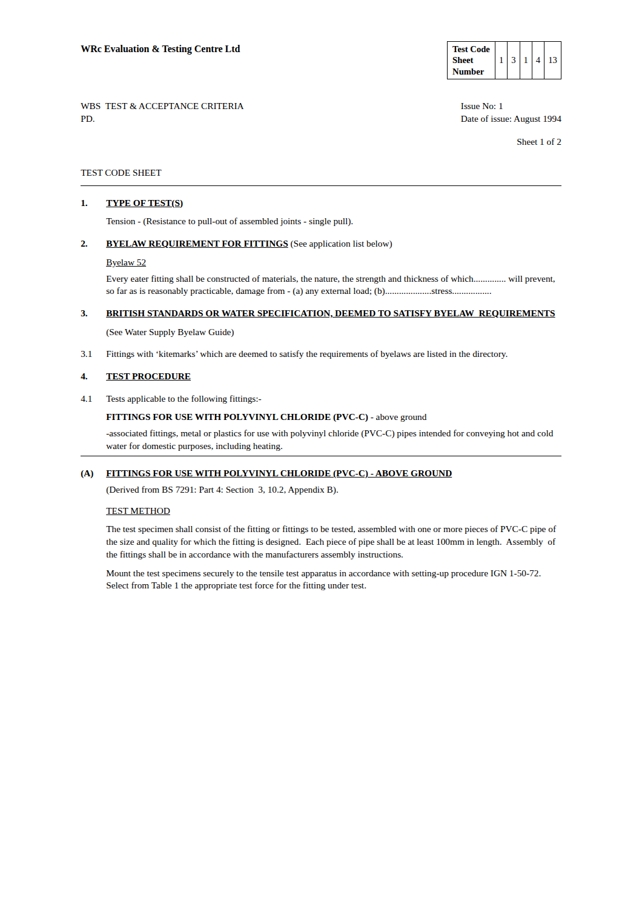WRc Evaluation & Testing Centre Ltd
| Test Code Sheet Number | 1 | 3 | 1 | 4 | 13 |
WBS TEST & ACCEPTANCE CRITERIA
PD.
Issue No: 1
Date of issue: August 1994
Sheet 1 of 2
TEST CODE SHEET
1.
TYPE OF TEST(S)
Tension - (Resistance to pull-out of assembled joints - single pull).
2.
BYELAW REQUIREMENT FOR FITTINGS (See application list below)
Byelaw 52
Every eater fitting shall be constructed of materials, the nature, the strength and thickness of which.............. will prevent, so far as is reasonably practicable, damage from - (a) any external load; (b)....................stress.................
3.
BRITISH STANDARDS OR WATER SPECIFICATION, DEEMED TO SATISFY BYELAW REQUIREMENTS
(See Water Supply Byelaw Guide)
3.1
Fittings with ‘kitemarks’ which are deemed to satisfy the requirements of byelaws are listed in the directory.
4.
TEST PROCEDURE
4.1
Tests applicable to the following fittings:-
FITTINGS FOR USE WITH POLYVINYL CHLORIDE (PVC-C) - above ground
-associated fittings, metal or plastics for use with polyvinyl chloride (PVC-C) pipes intended for conveying hot and cold water for domestic purposes, including heating.
(A)
FITTINGS FOR USE WITH POLYVINYL CHLORIDE (PVC-C) - ABOVE GROUND
(Derived from BS 7291: Part 4: Section 3, 10.2, Appendix B).
TEST METHOD
The test specimen shall consist of the fitting or fittings to be tested, assembled with one or more pieces of PVC-C pipe of the size and quality for which the fitting is designed. Each piece of pipe shall be at least 100mm in length. Assembly of the fittings shall be in accordance with the manufacturers assembly instructions.
Mount the test specimens securely to the tensile test apparatus in accordance with setting-up procedure IGN 1-50-72. Select from Table 1 the appropriate test force for the fitting under test.